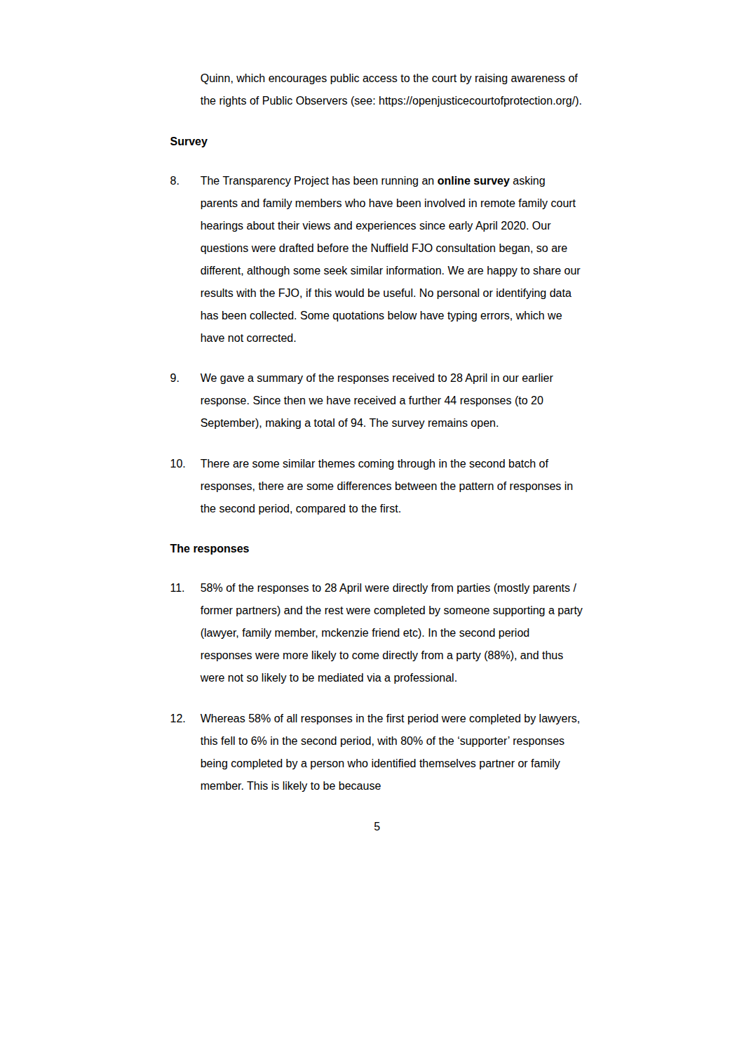Quinn, which encourages public access to the court by raising awareness of the rights of Public Observers (see: https://openjusticecourtofprotection.org/).
Survey
8. The Transparency Project has been running an online survey asking parents and family members who have been involved in remote family court hearings about their views and experiences since early April 2020. Our questions were drafted before the Nuffield FJO consultation began, so are different, although some seek similar information. We are happy to share our results with the FJO, if this would be useful. No personal or identifying data has been collected. Some quotations below have typing errors, which we have not corrected.
9. We gave a summary of the responses received to 28 April in our earlier response. Since then we have received a further 44 responses (to 20 September), making a total of 94. The survey remains open.
10. There are some similar themes coming through in the second batch of responses, there are some differences between the pattern of responses in the second period, compared to the first.
The responses
11. 58% of the responses to 28 April were directly from parties (mostly parents / former partners) and the rest were completed by someone supporting a party (lawyer, family member, mckenzie friend etc). In the second period responses were more likely to come directly from a party (88%), and thus were not so likely to be mediated via a professional.
12. Whereas 58% of all responses in the first period were completed by lawyers, this fell to 6% in the second period, with 80% of the ‘supporter’ responses being completed by a person who identified themselves partner or family member. This is likely to be because
5